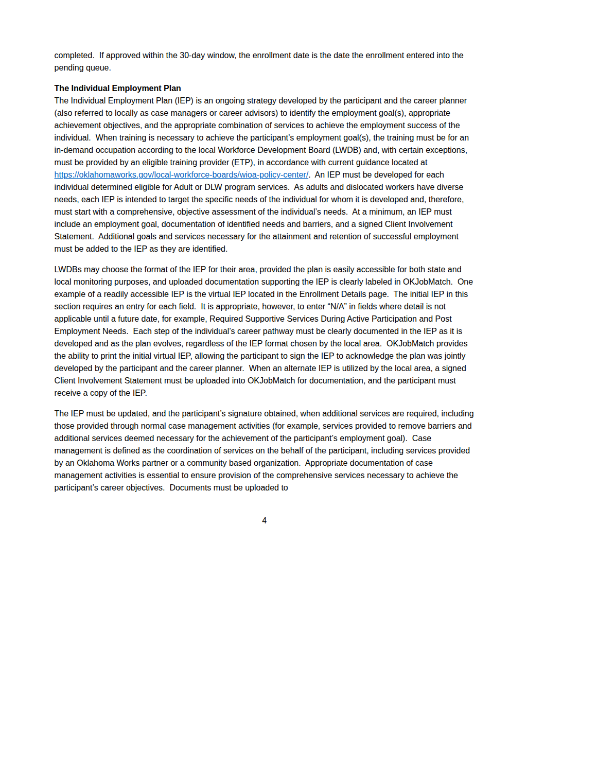completed. If approved within the 30-day window, the enrollment date is the date the enrollment entered into the pending queue.
The Individual Employment Plan
The Individual Employment Plan (IEP) is an ongoing strategy developed by the participant and the career planner (also referred to locally as case managers or career advisors) to identify the employment goal(s), appropriate achievement objectives, and the appropriate combination of services to achieve the employment success of the individual. When training is necessary to achieve the participant’s employment goal(s), the training must be for an in-demand occupation according to the local Workforce Development Board (LWDB) and, with certain exceptions, must be provided by an eligible training provider (ETP), in accordance with current guidance located at https://oklahomaworks.gov/local-workforce-boards/wioa-policy-center/. An IEP must be developed for each individual determined eligible for Adult or DLW program services. As adults and dislocated workers have diverse needs, each IEP is intended to target the specific needs of the individual for whom it is developed and, therefore, must start with a comprehensive, objective assessment of the individual’s needs. At a minimum, an IEP must include an employment goal, documentation of identified needs and barriers, and a signed Client Involvement Statement. Additional goals and services necessary for the attainment and retention of successful employment must be added to the IEP as they are identified.
LWDBs may choose the format of the IEP for their area, provided the plan is easily accessible for both state and local monitoring purposes, and uploaded documentation supporting the IEP is clearly labeled in OKJobMatch. One example of a readily accessible IEP is the virtual IEP located in the Enrollment Details page. The initial IEP in this section requires an entry for each field. It is appropriate, however, to enter “N/A” in fields where detail is not applicable until a future date, for example, Required Supportive Services During Active Participation and Post Employment Needs. Each step of the individual’s career pathway must be clearly documented in the IEP as it is developed and as the plan evolves, regardless of the IEP format chosen by the local area. OKJobMatch provides the ability to print the initial virtual IEP, allowing the participant to sign the IEP to acknowledge the plan was jointly developed by the participant and the career planner. When an alternate IEP is utilized by the local area, a signed Client Involvement Statement must be uploaded into OKJobMatch for documentation, and the participant must receive a copy of the IEP.
The IEP must be updated, and the participant’s signature obtained, when additional services are required, including those provided through normal case management activities (for example, services provided to remove barriers and additional services deemed necessary for the achievement of the participant’s employment goal). Case management is defined as the coordination of services on the behalf of the participant, including services provided by an Oklahoma Works partner or a community based organization. Appropriate documentation of case management activities is essential to ensure provision of the comprehensive services necessary to achieve the participant’s career objectives. Documents must be uploaded to
4